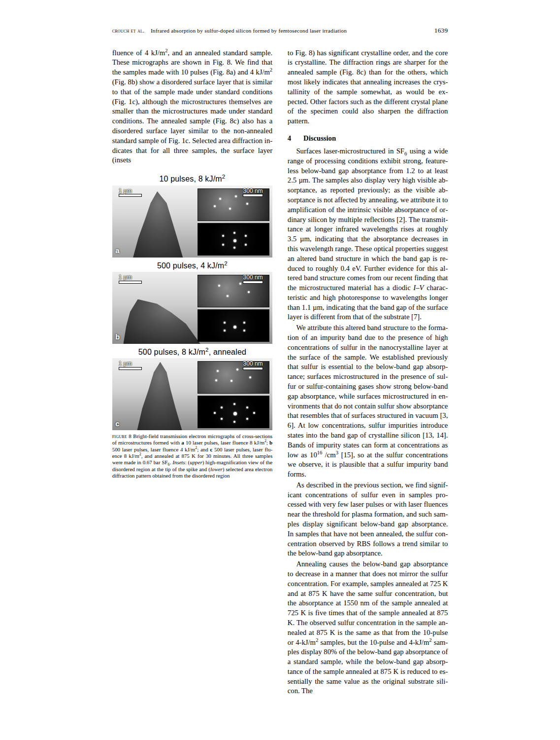Crouch et al. Infrared absorption by sulfur-doped silicon formed by femtosecond laser irradiation 1639
fluence of 4 kJ/m2, and an annealed standard sample. These micrographs are shown in Fig. 8. We find that the samples made with 10 pulses (Fig. 8a) and 4 kJ/m2 (Fig. 8b) show a disordered surface layer that is similar to that of the sample made under standard conditions (Fig. 1c), although the microstructures themselves are smaller than the microstructures made under standard conditions. The annealed sample (Fig. 8c) also has a disordered surface layer similar to the non-annealed standard sample of Fig. 1c. Selected area diffraction indicates that for all three samples, the surface layer (insets
10 pulses, 8 kJ/m2
1 µm
300 nm
a
500 pulses, 4 kJ/m2
1 µm
300 nm
b
500 pulses, 8 kJ/m2, annealed
1 µm
300 nm
c
Figure 8 Bright-field transmission electron micrographs of cross-sections of microstructures formed with a 10 laser pulses, laser fluence 8 kJ/m2; b 500 laser pulses, laser fluence 4 kJ/m2; and c 500 laser pulses, laser fluence 8 kJ/m2, and annealed at 875 K for 30 minutes. All three samples were made in 0.67 bar SF6. Insets: (upper) high-magnification view of the disordered region at the tip of the spike and (lower) selected area electron diffraction pattern obtained from the disordered region
to Fig. 8) has significant crystalline order, and the core is crystalline. The diffraction rings are sharper for the annealed sample (Fig. 8c) than for the others, which most likely indicates that annealing increases the crystallinity of the sample somewhat, as would be expected. Other factors such as the different crystal plane of the specimen could also sharpen the diffraction pattern.
4 Discussion
Surfaces laser-microstructured in SF6 using a wide range of processing conditions exhibit strong, featureless below-band gap absorptance from 1.2 to at least 2.5 µm. The samples also display very high visible absorptance, as reported previously; as the visible absorptance is not affected by annealing, we attribute it to amplification of the intrinsic visible absorptance of ordinary silicon by multiple reflections [2]. The transmittance at longer infrared wavelengths rises at roughly 3.5 µm, indicating that the absorptance decreases in this wavelength range. These optical properties suggest an altered band structure in which the band gap is reduced to roughly 0.4 eV. Further evidence for this altered band structure comes from our recent finding that the microstructured material has a diodic I–V characteristic and high photoresponse to wavelengths longer than 1.1 µm, indicating that the band gap of the surface layer is different from that of the substrate [7].
We attribute this altered band structure to the formation of an impurity band due to the presence of high concentrations of sulfur in the nanocrystalline layer at the surface of the sample. We established previously that sulfur is essential to the below-band gap absorptance; surfaces microstructured in the presence of sulfur or sulfur-containing gases show strong below-band gap absorptance, while surfaces microstructured in environments that do not contain sulfur show absorptance that resembles that of surfaces structured in vacuum [3, 6]. At low concentrations, sulfur impurities introduce states into the band gap of crystalline silicon [13, 14]. Bands of impurity states can form at concentrations as low as 1016 /cm3 [15], so at the sulfur concentrations we observe, it is plausible that a sulfur impurity band forms.
As described in the previous section, we find significant concentrations of sulfur even in samples processed with very few laser pulses or with laser fluences near the threshold for plasma formation, and such samples display significant below-band gap absorptance. In samples that have not been annealed, the sulfur concentration observed by RBS follows a trend similar to the below-band gap absorptance.
Annealing causes the below-band gap absorptance to decrease in a manner that does not mirror the sulfur concentration. For example, samples annealed at 725 K and at 875 K have the same sulfur concentration, but the absorptance at 1550 nm of the sample annealed at 725 K is five times that of the sample annealed at 875 K. The observed sulfur concentration in the sample annealed at 875 K is the same as that from the 10-pulse or 4-kJ/m2 samples, but the 10-pulse and 4-kJ/m2 samples display 80% of the below-band gap absorptance of a standard sample, while the below-band gap absorptance of the sample annealed at 875 K is reduced to essentially the same value as the original substrate silicon. The